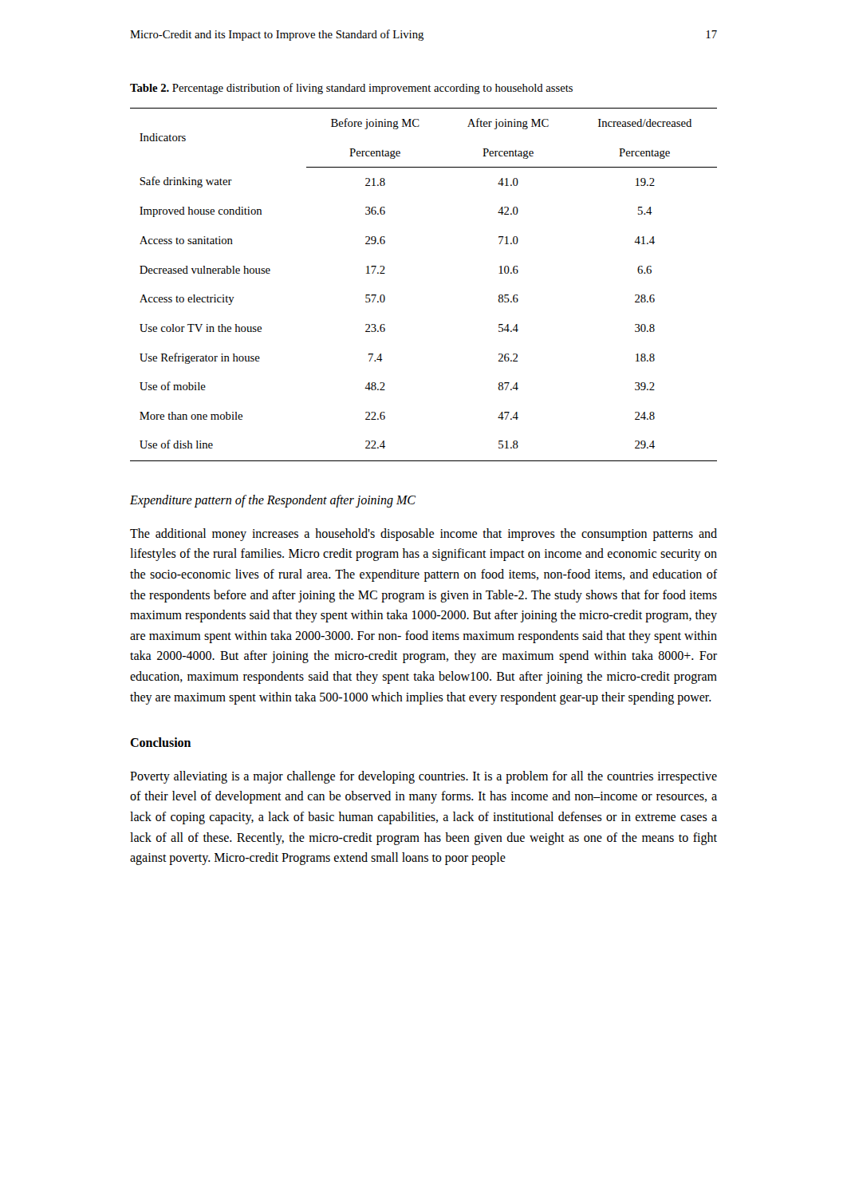Micro-Credit and its Impact to Improve the Standard of Living 17
Table 2. Percentage distribution of living standard improvement according to household assets
| Indicators | Before joining MC | After joining MC | Increased/decreased |
| --- | --- | --- | --- |
| Percentage | Percentage | Percentage |
| Safe drinking water | 21.8 | 41.0 | 19.2 |
| Improved house condition | 36.6 | 42.0 | 5.4 |
| Access to sanitation | 29.6 | 71.0 | 41.4 |
| Decreased vulnerable house | 17.2 | 10.6 | 6.6 |
| Access to electricity | 57.0 | 85.6 | 28.6 |
| Use color TV in the house | 23.6 | 54.4 | 30.8 |
| Use Refrigerator in house | 7.4 | 26.2 | 18.8 |
| Use of mobile | 48.2 | 87.4 | 39.2 |
| More than one mobile | 22.6 | 47.4 | 24.8 |
| Use of dish line | 22.4 | 51.8 | 29.4 |
Expenditure pattern of the Respondent after joining MC
The additional money increases a household's disposable income that improves the consumption patterns and lifestyles of the rural families. Micro credit program has a significant impact on income and economic security on the socio-economic lives of rural area. The expenditure pattern on food items, non-food items, and education of the respondents before and after joining the MC program is given in Table-2. The study shows that for food items maximum respondents said that they spent within taka 1000-2000. But after joining the micro-credit program, they are maximum spent within taka 2000-3000. For non- food items maximum respondents said that they spent within taka 2000-4000. But after joining the micro-credit program, they are maximum spend within taka 8000+. For education, maximum respondents said that they spent taka below100. But after joining the micro-credit program they are maximum spent within taka 500-1000 which implies that every respondent gear-up their spending power.
Conclusion
Poverty alleviating is a major challenge for developing countries. It is a problem for all the countries irrespective of their level of development and can be observed in many forms. It has income and non–income or resources, a lack of coping capacity, a lack of basic human capabilities, a lack of institutional defenses or in extreme cases a lack of all of these. Recently, the micro-credit program has been given due weight as one of the means to fight against poverty. Micro-credit Programs extend small loans to poor people